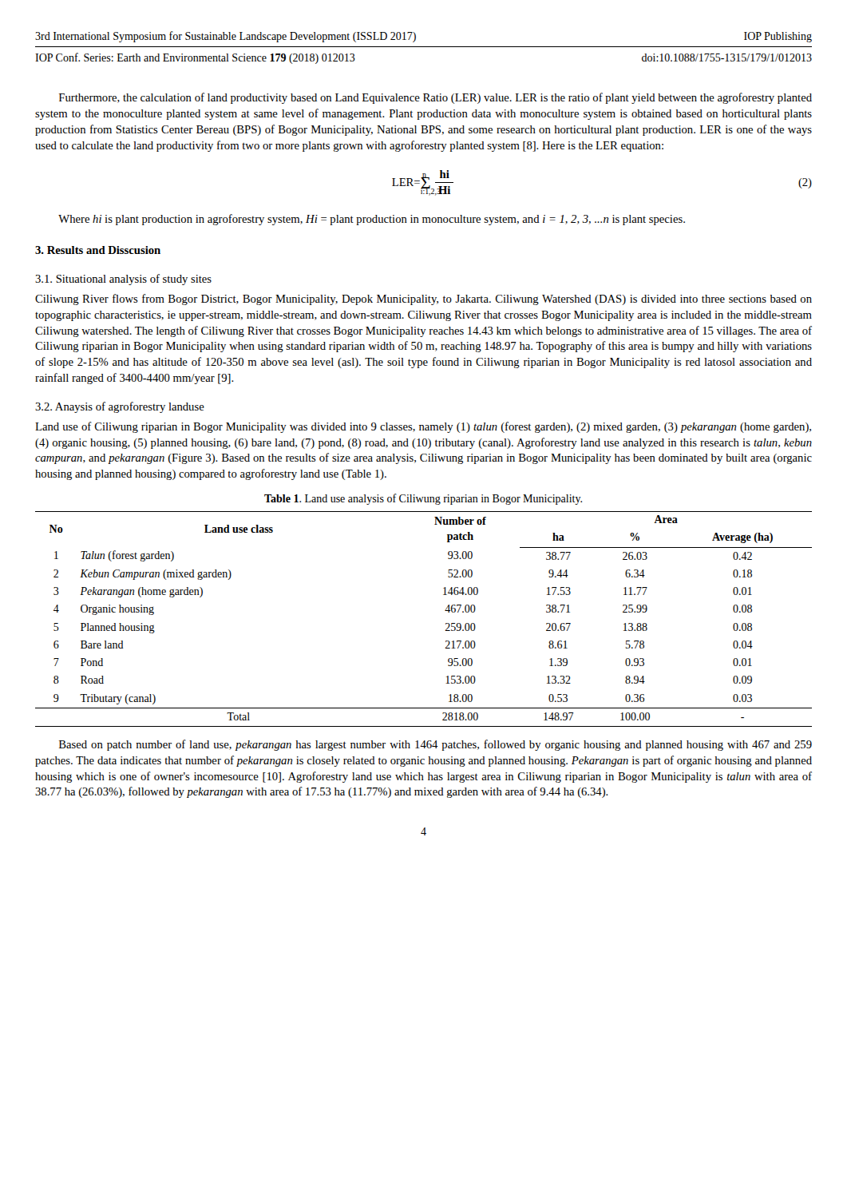3rd International Symposium for Sustainable Landscape Development (ISSLD 2017)
IOP Publishing
IOP Conf. Series: Earth and Environmental Science 179 (2018) 012013
doi:10.1088/1755-1315/179/1/012013
Furthermore, the calculation of land productivity based on Land Equivalence Ratio (LER) value. LER is the ratio of plant yield between the agroforestry planted system to the monoculture planted system at same level of management. Plant production data with monoculture system is obtained based on horticultural plants production from Statistics Center Bereau (BPS) of Bogor Municipality, National BPS, and some research on horticultural plant production. LER is one of the ways used to calculate the land productivity from two or more plants grown with agroforestry planted system [8]. Here is the LER equation:
LER=Σni:1,2,3.. hi Hi
(2)
Where hi is plant production in agroforestry system, Hi = plant production in monoculture system, and i = 1, 2, 3, ...n is plant species.
3. Results and Disscusion
3.1. Situational analysis of study sites
Ciliwung River flows from Bogor District, Bogor Municipality, Depok Municipality, to Jakarta. Ciliwung Watershed (DAS) is divided into three sections based on topographic characteristics, ie upper-stream, middle-stream, and down-stream. Ciliwung River that crosses Bogor Municipality area is included in the middle-stream Ciliwung watershed. The length of Ciliwung River that crosses Bogor Municipality reaches 14.43 km which belongs to administrative area of 15 villages. The area of Ciliwung riparian in Bogor Municipality when using standard riparian width of 50 m, reaching 148.97 ha. Topography of this area is bumpy and hilly with variations of slope 2-15% and has altitude of 120-350 m above sea level (asl). The soil type found in Ciliwung riparian in Bogor Municipality is red latosol association and rainfall ranged of 3400-4400 mm/year [9].
3.2. Anaysis of agroforestry landuse
Land use of Ciliwung riparian in Bogor Municipality was divided into 9 classes, namely (1) talun (forest garden), (2) mixed garden, (3) pekarangan (home garden), (4) organic housing, (5) planned housing, (6) bare land, (7) pond, (8) road, and (10) tributary (canal). Agroforestry land use analyzed in this research is talun, kebun campuran, and pekarangan (Figure 3). Based on the results of size area analysis, Ciliwung riparian in Bogor Municipality has been dominated by built area (organic housing and planned housing) compared to agroforestry land use (Table 1).
Table 1 . Land use analysis of Ciliwung riparian in Bogor Municipality.
| No | Land use class | Number of patch | Area |
| --- | --- | --- | --- |
| ha | % | Average (ha) |
| 1 | Talun (forest garden) | 93.00 | 38.77 | 26.03 | 0.42 |
| 2 | Kebun Campuran (mixed garden) | 52.00 | 9.44 | 6.34 | 0.18 |
| 3 | Pekarangan (home garden) | 1464.00 | 17.53 | 11.77 | 0.01 |
| 4 | Organic housing | 467.00 | 38.71 | 25.99 | 0.08 |
| 5 | Planned housing | 259.00 | 20.67 | 13.88 | 0.08 |
| 6 | Bare land | 217.00 | 8.61 | 5.78 | 0.04 |
| 7 | Pond | 95.00 | 1.39 | 0.93 | 0.01 |
| 8 | Road | 153.00 | 13.32 | 8.94 | 0.09 |
| 9 | Tributary (canal) | 18.00 | 0.53 | 0.36 | 0.03 |
| | Total | 2818.00 | 148.97 | 100.00 | - |
Based on patch number of land use, pekarangan has largest number with 1464 patches, followed by organic housing and planned housing with 467 and 259 patches. The data indicates that number of pekarangan is closely related to organic housing and planned housing. Pekarangan is part of organic housing and planned housing which is one of owner's incomesource [10]. Agroforestry land use which has largest area in Ciliwung riparian in Bogor Municipality is talun with area of 38.77 ha (26.03%), followed by pekarangan with area of 17.53 ha (11.77%) and mixed garden with area of 9.44 ha (6.34).
4